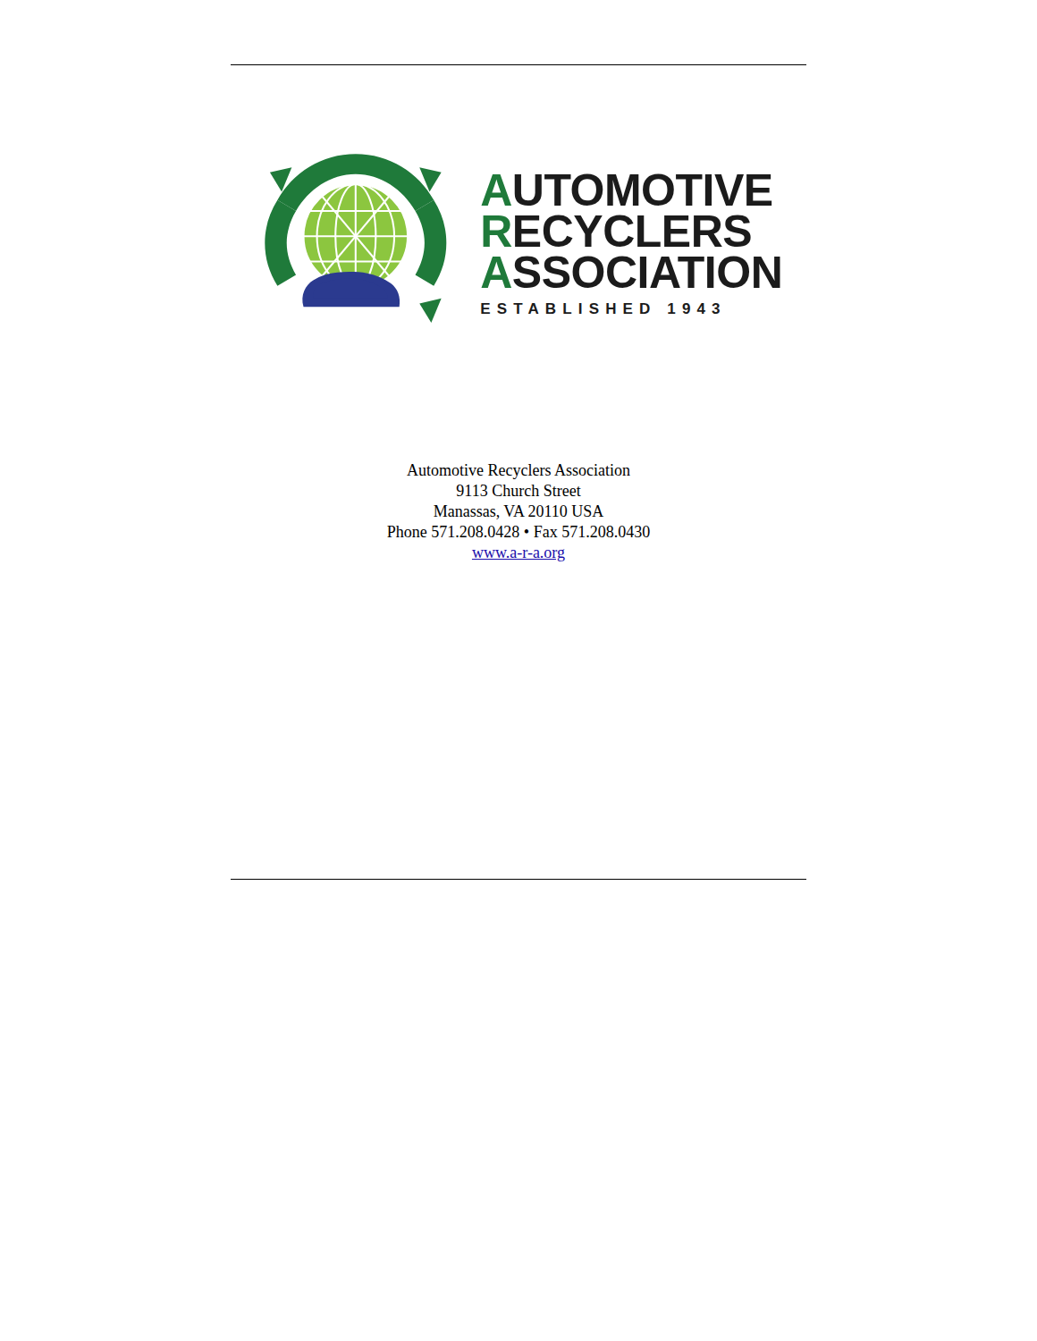AUTOMOTIVE
RECYCLERS
ASSOCIATION
ESTABLISHED 1943
Automotive Recyclers Association
9113 Church Street
Manassas, VA 20110 USA
Phone 571.208.0428 • Fax 571.208.0430
www.a-r-a.org